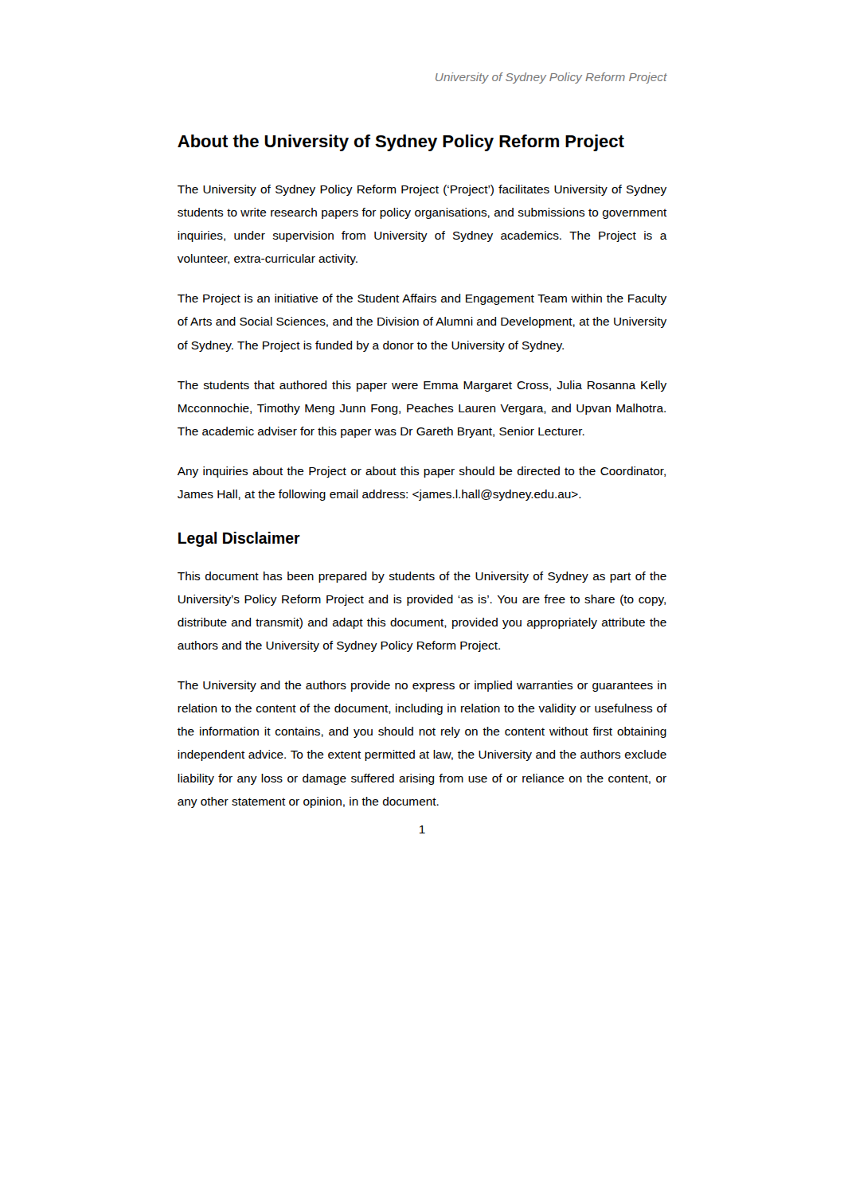University of Sydney Policy Reform Project
About the University of Sydney Policy Reform Project
The University of Sydney Policy Reform Project (‘Project’) facilitates University of Sydney students to write research papers for policy organisations, and submissions to government inquiries, under supervision from University of Sydney academics. The Project is a volunteer, extra-curricular activity.
The Project is an initiative of the Student Affairs and Engagement Team within the Faculty of Arts and Social Sciences, and the Division of Alumni and Development, at the University of Sydney. The Project is funded by a donor to the University of Sydney.
The students that authored this paper were Emma Margaret Cross, Julia Rosanna Kelly Mcconnochie, Timothy Meng Junn Fong, Peaches Lauren Vergara, and Upvan Malhotra. The academic adviser for this paper was Dr Gareth Bryant, Senior Lecturer.
Any inquiries about the Project or about this paper should be directed to the Coordinator, James Hall, at the following email address: <james.l.hall@sydney.edu.au>.
Legal Disclaimer
This document has been prepared by students of the University of Sydney as part of the University’s Policy Reform Project and is provided ‘as is’. You are free to share (to copy, distribute and transmit) and adapt this document, provided you appropriately attribute the authors and the University of Sydney Policy Reform Project.
The University and the authors provide no express or implied warranties or guarantees in relation to the content of the document, including in relation to the validity or usefulness of the information it contains, and you should not rely on the content without first obtaining independent advice. To the extent permitted at law, the University and the authors exclude liability for any loss or damage suffered arising from use of or reliance on the content, or any other statement or opinion, in the document.
1